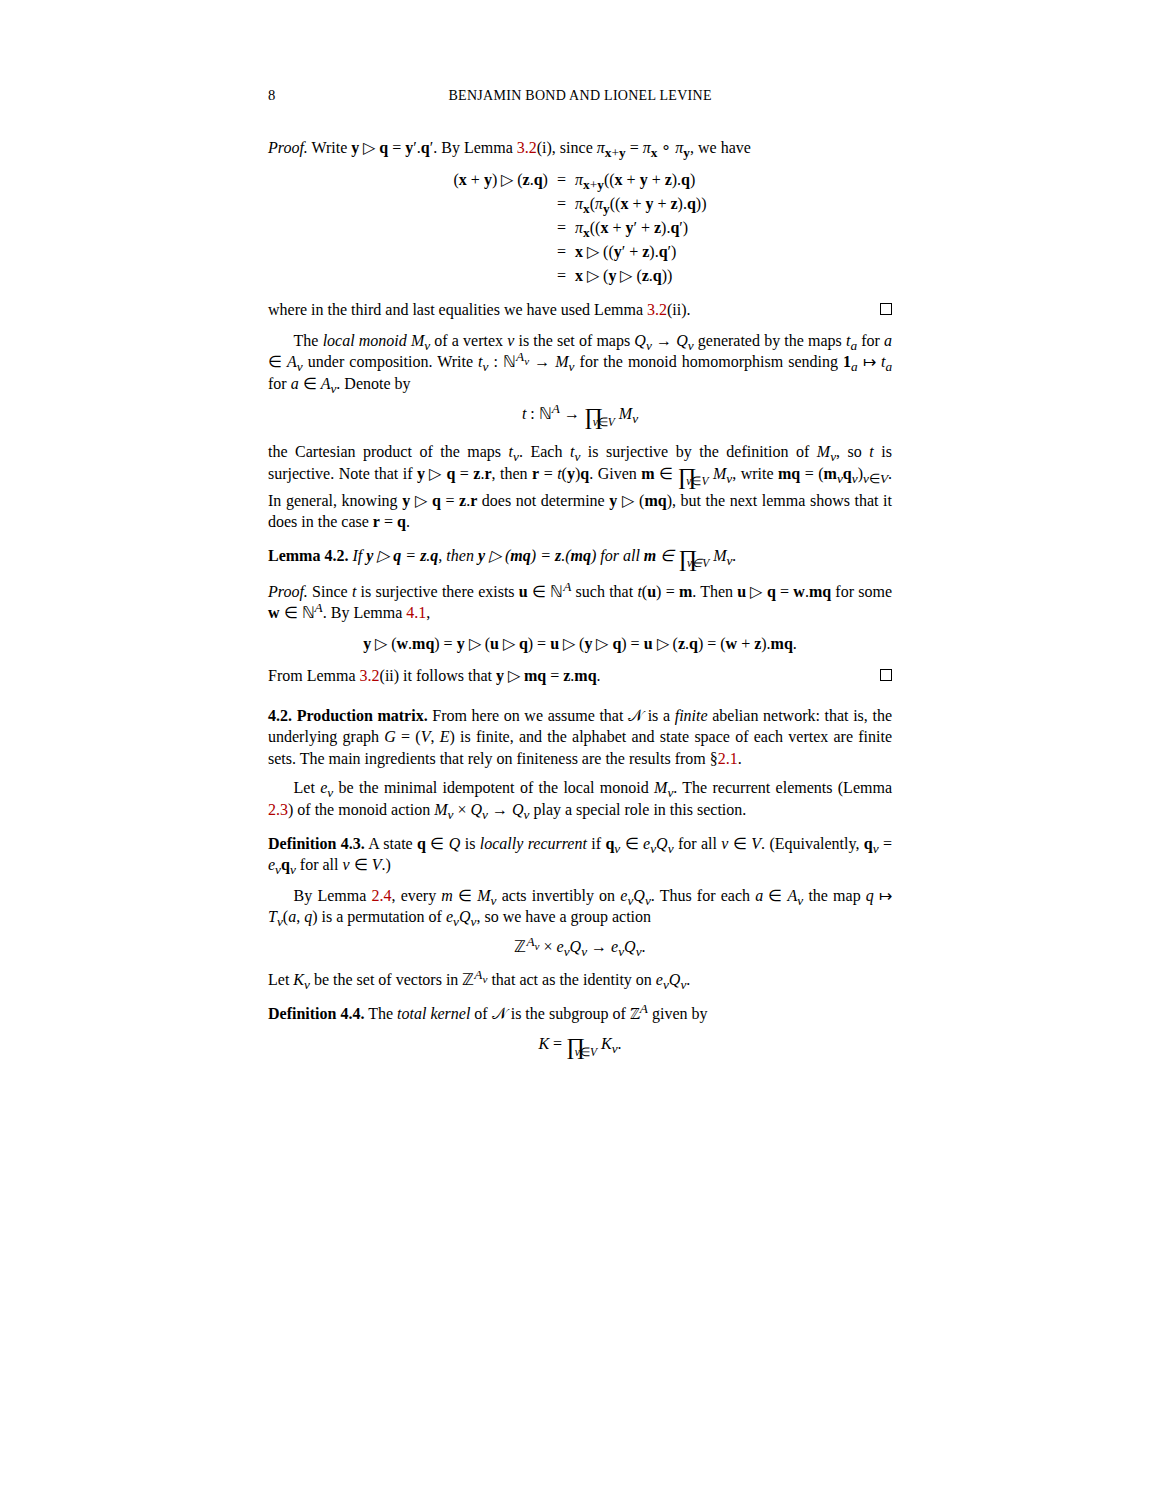8 BENJAMIN BOND AND LIONEL LEVINE
Proof. Write y ▷ q = y′.q′. By Lemma 3.2(i), since πx+y = πx ∘ πy, we have
| ( x + y ) ▷ ( z . q ) | = | π x + y (( x + y + z ). q ) |
| | = | π x ( π y (( x + y + z ). q )) |
| | = | π x (( x + y ′ + z ). q ′) |
| | = | x ▷ (( y ′ + z ). q ′) |
| | = | x ▷ ( y ▷ ( z . q )) |
where in the third and last equalities we have used Lemma 3.2(ii).
The local monoid Mv of a vertex v is the set of maps Qv → Qv generated by the maps ta for a ∈ Av under composition. Write tv : ℕAv → Mv for the monoid homomorphism sending 1a ↦ ta for a ∈ Av. Denote by
t : ℕA → ∏v∈V Mv
the Cartesian product of the maps tv. Each tv is surjective by the definition of Mv, so t is surjective. Note that if y ▷ q = z.r, then r = t(y)q. Given m ∈ ∏v∈V Mv, write mq = (mvqv)v∈V. In general, knowing y ▷ q = z.r does not determine y ▷ (mq), but the next lemma shows that it does in the case r = q.
Lemma 4.2. If y ▷ q = z.q, then y ▷ (mq) = z.(mq) for all m ∈ ∏v∈V Mv.
Proof. Since t is surjective there exists u ∈ ℕA such that t(u) = m. Then u ▷ q = w.mq for some w ∈ ℕA. By Lemma 4.1,
y ▷ (w.mq) = y ▷ (u ▷ q) = u ▷ (y ▷ q) = u ▷ (z.q) = (w + z).mq.
From Lemma 3.2(ii) it follows that y ▷ mq = z.mq.
4.2. Production matrix. From here on we assume that 𝒩 is a finite abelian network: that is, the underlying graph G = (V, E) is finite, and the alphabet and state space of each vertex are finite sets. The main ingredients that rely on finiteness are the results from §2.1.
Let ev be the minimal idempotent of the local monoid Mv. The recurrent elements (Lemma 2.3) of the monoid action Mv × Qv → Qv play a special role in this section.
Definition 4.3. A state q ∈ Q is locally recurrent if qv ∈ evQv for all v ∈ V. (Equivalently, qv = ev qv for all v ∈ V.)
By Lemma 2.4, every m ∈ Mv acts invertibly on evQv. Thus for each a ∈ Av the map q ↦ Tv(a, q) is a permutation of evQv, so we have a group action
ℤAv × evQv → evQv.
Let Kv be the set of vectors in ℤAv that act as the identity on evQv.
Definition 4.4. The total kernel of 𝒩 is the subgroup of ℤA given by
K = ∏v∈V Kv.